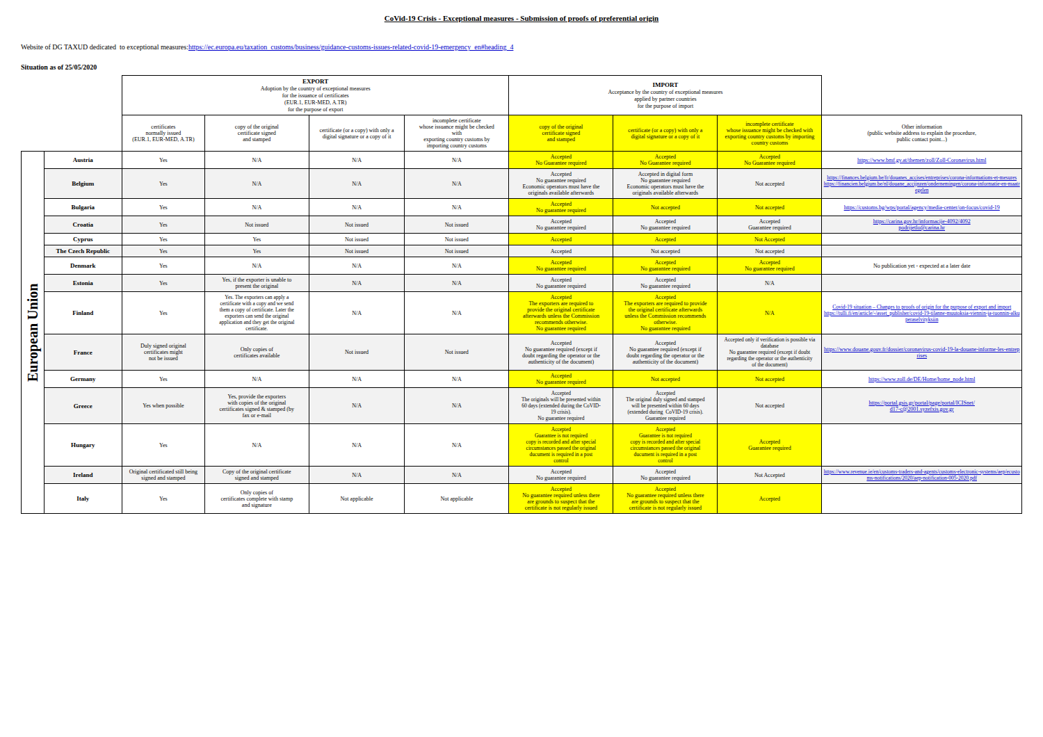CoVid-19 Crisis - Exceptional measures - Submission of proofs of preferential origin
Website of DG TAXUD dedicated to exceptional measures:https://ec.europa.eu/taxation_customs/business/guidance-customs-issues-related-covid-19-emergency_en#heading_4
Situation as of 25/05/2020
| | | EXPORT Adoption by the country of exceptional measures for the issuance of certificates (EUR.1, EUR-MED, A.TR) for the purpose of export | IMPORT Acceptance by the country of exceptional measures applied by partner countries for the purpose of import | |
| | | certificates normally issued (EUR.1, EUR-MED, A.TR) | copy of the original certificate signed and stamped | certificate (or a copy) with only a digital signature or a copy of it | incomplete certificate whose issuance might be checked with exporting country customs by importing country customs | copy of the original certificate signed and stamped | certificate (or a copy) with only a digital signature or a copy of it | incomplete certificate whose issuance might be checked with exporting country customs by importing country customs | Other information (public website address to explain the procedure, public contact point...) |
| European Union | Austria | Yes | N/A | N/A | N/A | Accepted No Guarantee required | Accepted No Guarantee required | Accepted No Guarantee required | https://www.bmf.gv.at/themen/zoll/Zoll-Coronavirus.html |
| Belgium | Yes | N/A | N/A | N/A | Accepted No guarantee required Economic operators must have the originals available afterwards | Accepted in digital form No guarantee required Economic operators must have the originals available afterwards | Not accepted | https://finances.belgium.be/fr/douanes_accises/entreprises/corona-informations-et-mesures https://financien.belgium.be/nl/douane_accijnzen/ondernemingen/corona-informatie-en-maatregelen |
| Bulgaria | Yes | N/A | N/A | N/A | Accepted No guarantee required | Not accepted | Not accepted | https://customs.bg/wps/portal/agency/media-center/on-focus/covid-19 |
| Croatia | Yes | Not issued | Not issued | Not issued | Accepted No guarantee required | Accepted No guarantee required | Accepted Guarantee required | https://carina.gov.hr/informacije-4092/4092 podrijetlo@carina.hr |
| Cyprus | Yes | Yes | Not issued | Not issued | Accepted | Accepted | Not Accepted | |
| The Czech Republic | Yes | Yes | Not issued | Not issued | Accepted | Not accepted | Not accepted | |
| Denmark | Yes | N/A | N/A | N/A | Accepted No guarantee required | Accepted No guarantee required | Accepted No guarantee required | No publication yet - expected at a later date |
| Estonia | Yes | Yes, if the exporter is unable to present the original | N/A | N/A | Accepted No guarantee required | Accepted No guarantee required | N/A | |
| Finland | Yes | Yes. The exporters can apply a certificate with a copy and we send them a copy of certificate. Later the exporters can send the original application and they get the original certificate. | N/A | N/A | Accepted The exporters are required to provide the original certificate afterwards unless the Commission recommends otherwise. No guarantee required | Accepted The exporters are required to provide the original certificate afterwards unless the Commission recommends otherwise. No guarantee required | N/A | Covid-19 situation – Changes to proofs of origin for the purpose of export and import https://tulli.fi/en/article/-/asset_publisher/covid-19-tilanne-muutoksia-viennin-ja-tuonnin-alkuperaselvityksiin |
| France | Duly signed original certificates might not be issued | Only copies of certificates available | Not issued | Not issued | Accepted No guarantee required (except if doubt regarding the operator or the authenticity of the document) | Accepted No guarantee required (except if doubt regarding the operator or the authenticity of the document) | Accepted only if verification is possible via database No guarantee required (except if doubt regarding the operator or the authenticity of the document) | https://www.douane.gouv.fr/dossier/coronavirus-covid-19-la-douane-informe-les-entreprises |
| Germany | Yes | N/A | N/A | N/A | Accepted No guarantee required | Not accepted | Not accepted | https://www.zoll.de/DE/Home/home_node.html |
| Greece | Yes when possible | Yes, provide the exporters with copies of the original certificates signed & stamped (by fax or e-mail | N/A | N/A | Accepted The originals will be presented within 60 days (extended during the CoVID- 19 crisis). No guarantee required | Accepted The original duly signed and stamped will be presented within 60 days (extended during CoVID-19 crisis). Guarantee required | Not accepted | https://portal.gsis.gr/portal/page/portal/ICISnet/ d17-c@2001.syzefxis.gov.gr |
| Hungary | Yes | N/A | N/A | N/A | Accepted Guarantee is not required copy is recorded and after special circumstances passed the original ducument is required in a post control | Accepted Guarantee is not required copy is recorded and after special circumstances passed the original ducument is required in a post control | Accepted Guarantee required | |
| Ireland | Original certificated still being signed and stamped | Copy of the original certificate signed and stamped | N/A | N/A | Accepted No guarantee required | Accepted No guarantee required | Not Accepted | https://www.revenue.ie/en/customs-traders-and-agents/customs-electronic-systems/aep/ecustoms-notifications/2020/aep-notification-005-2020.pdf |
| Italy | Yes | Only copies of certificates complete with stamp and signature | Not applicable | Not applicable | Accepted No guarantee required unless there are grounds to suspect that the certificate is not regularly issued | Accepted No guarantee required unless there are grounds to suspect that the certificate is not regularly issued | Accepted | |